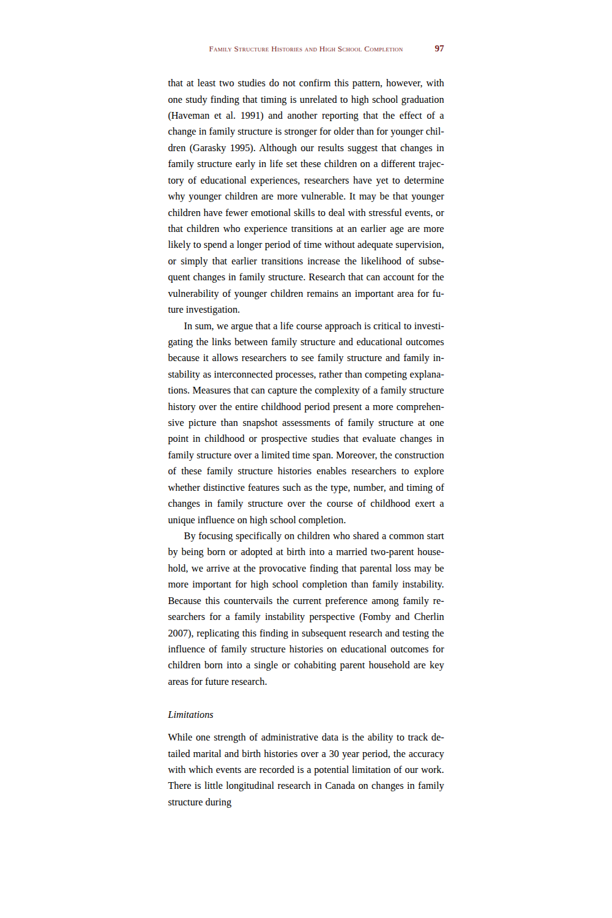Family Structure Histories and High School Completion 97
that at least two studies do not confirm this pattern, however, with one study finding that timing is unrelated to high school graduation (Haveman et al. 1991) and another reporting that the effect of a change in family structure is stronger for older than for younger children (Garasky 1995). Although our results suggest that changes in family structure early in life set these children on a different trajectory of educational experiences, researchers have yet to determine why younger children are more vulnerable. It may be that younger children have fewer emotional skills to deal with stressful events, or that children who experience transitions at an earlier age are more likely to spend a longer period of time without adequate supervision, or simply that earlier transitions increase the likelihood of subsequent changes in family structure. Research that can account for the vulnerability of younger children remains an important area for future investigation.
In sum, we argue that a life course approach is critical to investigating the links between family structure and educational outcomes because it allows researchers to see family structure and family instability as interconnected processes, rather than competing explanations. Measures that can capture the complexity of a family structure history over the entire childhood period present a more comprehensive picture than snapshot assessments of family structure at one point in childhood or prospective studies that evaluate changes in family structure over a limited time span. Moreover, the construction of these family structure histories enables researchers to explore whether distinctive features such as the type, number, and timing of changes in family structure over the course of childhood exert a unique influence on high school completion.
By focusing specifically on children who shared a common start by being born or adopted at birth into a married two-parent household, we arrive at the provocative finding that parental loss may be more important for high school completion than family instability. Because this countervails the current preference among family researchers for a family instability perspective (Fomby and Cherlin 2007), replicating this finding in subsequent research and testing the influence of family structure histories on educational outcomes for children born into a single or cohabiting parent household are key areas for future research.
Limitations
While one strength of administrative data is the ability to track detailed marital and birth histories over a 30 year period, the accuracy with which events are recorded is a potential limitation of our work. There is little longitudinal research in Canada on changes in family structure during